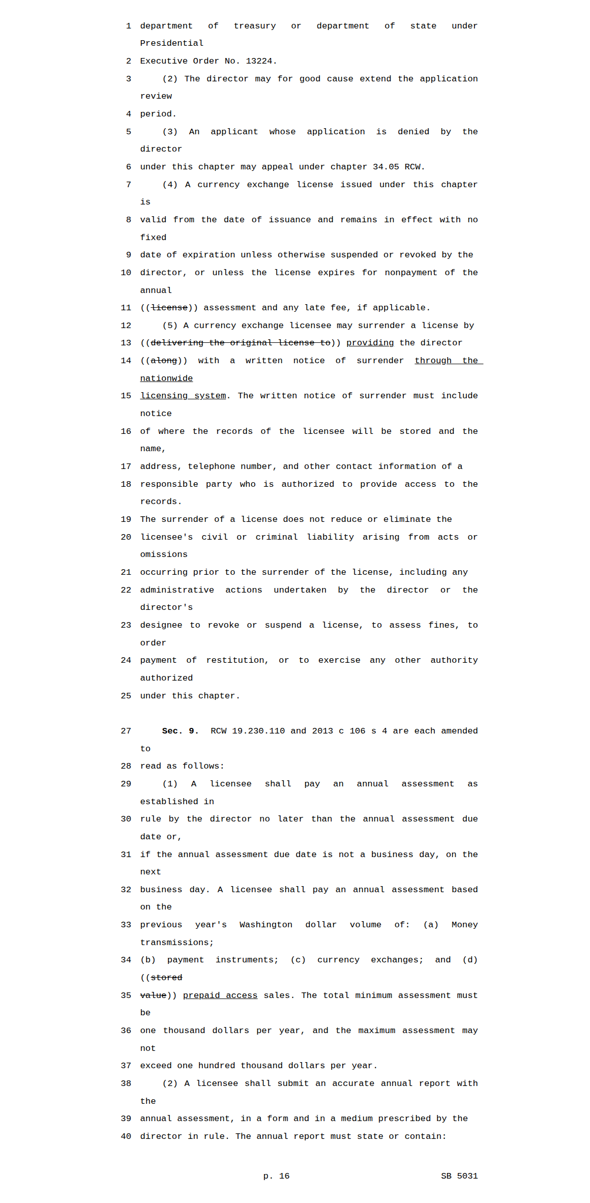department of treasury or department of state under Presidential
Executive Order No. 13224.
(2) The director may for good cause extend the application review
period.
(3) An applicant whose application is denied by the director
under this chapter may appeal under chapter 34.05 RCW.
(4) A currency exchange license issued under this chapter is
valid from the date of issuance and remains in effect with no fixed
date of expiration unless otherwise suspended or revoked by the
director, or unless the license expires for nonpayment of the annual
((license)) assessment and any late fee, if applicable.
(5) A currency exchange licensee may surrender a license by
((delivering the original license to)) providing the director
((along)) with a written notice of surrender through the nationwide
licensing system. The written notice of surrender must include notice
of where the records of the licensee will be stored and the name,
address, telephone number, and other contact information of a
responsible party who is authorized to provide access to the records.
The surrender of a license does not reduce or eliminate the
licensee's civil or criminal liability arising from acts or omissions
occurring prior to the surrender of the license, including any
administrative actions undertaken by the director or the director's
designee to revoke or suspend a license, to assess fines, to order
payment of restitution, or to exercise any other authority authorized
under this chapter.
Sec. 9. RCW 19.230.110 and 2013 c 106 s 4 are each amended to
read as follows:
(1) A licensee shall pay an annual assessment as established in
rule by the director no later than the annual assessment due date or,
if the annual assessment due date is not a business day, on the next
business day. A licensee shall pay an annual assessment based on the
previous year's Washington dollar volume of: (a) Money transmissions;
(b) payment instruments; (c) currency exchanges; and (d) ((stored
value)) prepaid access sales. The total minimum assessment must be
one thousand dollars per year, and the maximum assessment may not
exceed one hundred thousand dollars per year.
(2) A licensee shall submit an accurate annual report with the
annual assessment, in a form and in a medium prescribed by the
director in rule. The annual report must state or contain:
p. 16 SB 5031